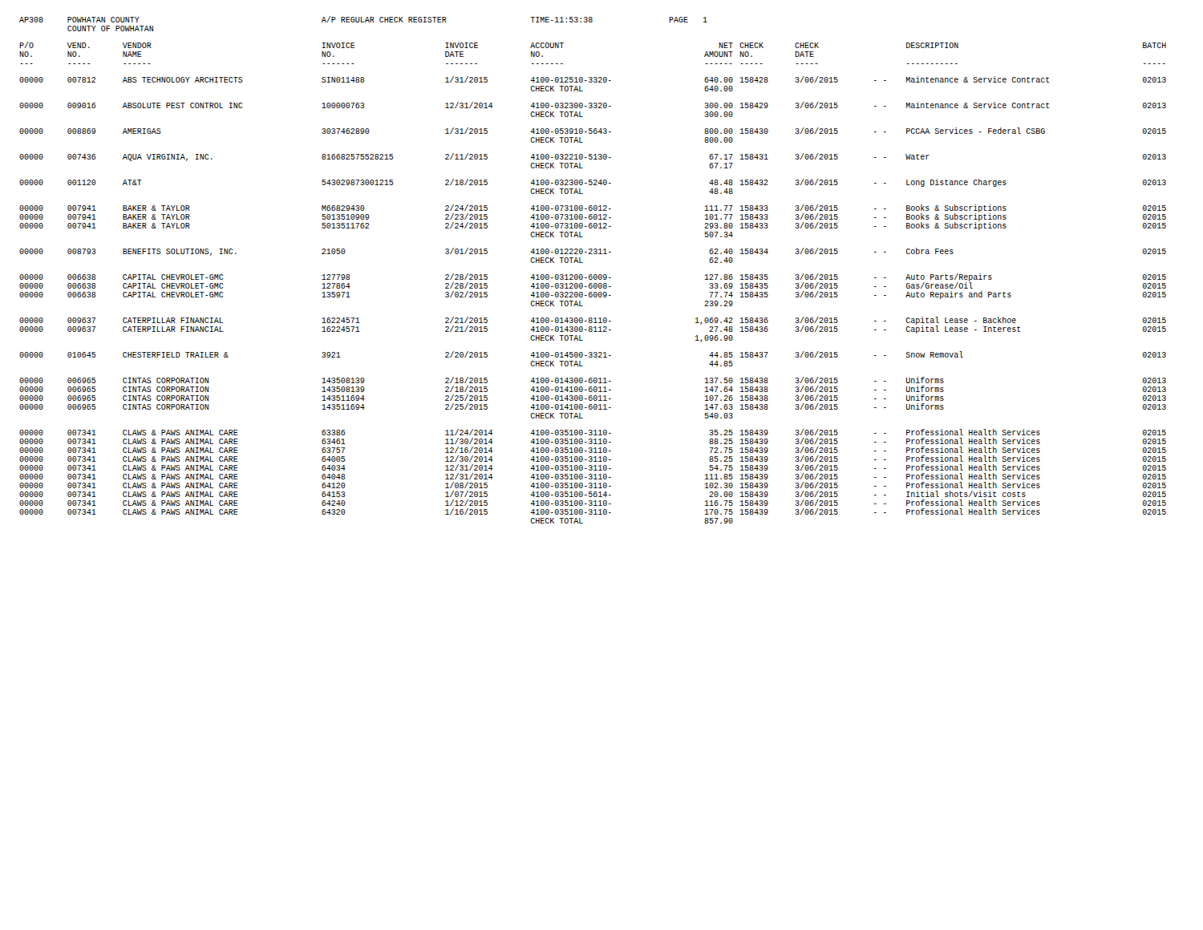| AP308 | POWHATAN COUNTY COUNTY OF POWHATAN | A/P REGULAR CHECK REGISTER | TIME-11:53:38 | PAGE 1 | | | | |
| --- | --- | --- | --- | --- | --- | --- | --- | --- |
| P/O | VEND. | VENDOR | INVOICE | INVOICE | ACCOUNT | NET | CHECK | CHECK | | DESCRIPTION | BATCH |
| NO. | NO. | NAME | NO. | DATE | NO. | AMOUNT | NO. | DATE | | | |
| --- | ----- | ------ | ------- | ------- | ------- | ------ | ----- | ----- | | ----------- | ----- |
| 00000 | 007812 | ABS TECHNOLOGY ARCHITECTS | SIN011488 | 1/31/2015 | 4100-012510-3320- | 640.00 | 158428 | 3/06/2015 | - - | Maintenance & Service Contract | 02013 |
| | | | | | CHECK TOTAL | 640.00 | | | | | |
| 00000 | 009016 | ABSOLUTE PEST CONTROL INC | 100000763 | 12/31/2014 | 4100-032300-3320- | 300.00 | 158429 | 3/06/2015 | - - | Maintenance & Service Contract | 02013 |
| | | | | | CHECK TOTAL | 300.00 | | | | | |
| 00000 | 008869 | AMERIGAS | 3037462890 | 1/31/2015 | 4100-053910-5643- | 800.00 | 158430 | 3/06/2015 | - - | PCCAA Services - Federal CSBG | 02015 |
| | | | | | CHECK TOTAL | 800.00 | | | | | |
| 00000 | 007436 | AQUA VIRGINIA, INC. | 816682575528215 | 2/11/2015 | 4100-032210-5130- | 67.17 | 158431 | 3/06/2015 | - - | Water | 02013 |
| | | | | | CHECK TOTAL | 67.17 | | | | | |
| 00000 | 001120 | AT&T | 543029873001215 | 2/18/2015 | 4100-032300-5240- | 48.48 | 158432 | 3/06/2015 | - - | Long Distance Charges | 02013 |
| | | | | | CHECK TOTAL | 48.48 | | | | | |
| 00000 | 007941 | BAKER & TAYLOR | M66829430 | 2/24/2015 | 4100-073100-6012- | 111.77 | 158433 | 3/06/2015 | - - | Books & Subscriptions | 02015 |
| 00000 | 007941 | BAKER & TAYLOR | 5013510909 | 2/23/2015 | 4100-073100-6012- | 101.77 | 158433 | 3/06/2015 | - - | Books & Subscriptions | 02015 |
| 00000 | 007941 | BAKER & TAYLOR | 5013511762 | 2/24/2015 | 4100-073100-6012- | 293.80 | 158433 | 3/06/2015 | - - | Books & Subscriptions | 02015 |
| | | | | | CHECK TOTAL | 507.34 | | | | | |
| 00000 | 008793 | BENEFITS SOLUTIONS, INC. | 21050 | 3/01/2015 | 4100-012220-2311- | 62.40 | 158434 | 3/06/2015 | - - | Cobra Fees | 02015 |
| | | | | | CHECK TOTAL | 62.40 | | | | | |
| 00000 | 006638 | CAPITAL CHEVROLET-GMC | 127798 | 2/28/2015 | 4100-031200-6009- | 127.86 | 158435 | 3/06/2015 | - - | Auto Parts/Repairs | 02015 |
| 00000 | 006638 | CAPITAL CHEVROLET-GMC | 127864 | 2/28/2015 | 4100-031200-6008- | 33.69 | 158435 | 3/06/2015 | - - | Gas/Grease/Oil | 02015 |
| 00000 | 006638 | CAPITAL CHEVROLET-GMC | 135971 | 3/02/2015 | 4100-032200-6009- | 77.74 | 158435 | 3/06/2015 | - - | Auto Repairs and Parts | 02015 |
| | | | | | CHECK TOTAL | 239.29 | | | | | |
| 00000 | 009637 | CATERPILLAR FINANCIAL | 16224571 | 2/21/2015 | 4100-014300-8110- | 1,069.42 | 158436 | 3/06/2015 | - - | Capital Lease - Backhoe | 02015 |
| 00000 | 009637 | CATERPILLAR FINANCIAL | 16224571 | 2/21/2015 | 4100-014300-8112- | 27.48 | 158436 | 3/06/2015 | - - | Capital Lease - Interest | 02015 |
| | | | | | CHECK TOTAL | 1,096.90 | | | | | |
| 00000 | 010645 | CHESTERFIELD TRAILER & | 3921 | 2/20/2015 | 4100-014500-3321- | 44.85 | 158437 | 3/06/2015 | - - | Snow Removal | 02013 |
| | | | | | CHECK TOTAL | 44.85 | | | | | |
| 00000 | 006965 | CINTAS CORPORATION | 143508139 | 2/18/2015 | 4100-014300-6011- | 137.50 | 158438 | 3/06/2015 | - - | Uniforms | 02013 |
| 00000 | 006965 | CINTAS CORPORATION | 143508139 | 2/18/2015 | 4100-014100-6011- | 147.64 | 158438 | 3/06/2015 | - - | Uniforms | 02013 |
| 00000 | 006965 | CINTAS CORPORATION | 143511694 | 2/25/2015 | 4100-014300-6011- | 107.26 | 158438 | 3/06/2015 | - - | Uniforms | 02013 |
| 00000 | 006965 | CINTAS CORPORATION | 143511694 | 2/25/2015 | 4100-014100-6011- | 147.63 | 158438 | 3/06/2015 | - - | Uniforms | 02013 |
| | | | | | CHECK TOTAL | 540.03 | | | | | |
| 00000 | 007341 | CLAWS & PAWS ANIMAL CARE | 63386 | 11/24/2014 | 4100-035100-3110- | 35.25 | 158439 | 3/06/2015 | - - | Professional Health Services | 02015 |
| 00000 | 007341 | CLAWS & PAWS ANIMAL CARE | 63461 | 11/30/2014 | 4100-035100-3110- | 88.25 | 158439 | 3/06/2015 | - - | Professional Health Services | 02015 |
| 00000 | 007341 | CLAWS & PAWS ANIMAL CARE | 63757 | 12/16/2014 | 4100-035100-3110- | 72.75 | 158439 | 3/06/2015 | - - | Professional Health Services | 02015 |
| 00000 | 007341 | CLAWS & PAWS ANIMAL CARE | 64005 | 12/30/2014 | 4100-035100-3110- | 85.25 | 158439 | 3/06/2015 | - - | Professional Health Services | 02015 |
| 00000 | 007341 | CLAWS & PAWS ANIMAL CARE | 64034 | 12/31/2014 | 4100-035100-3110- | 54.75 | 158439 | 3/06/2015 | - - | Professional Health Services | 02015 |
| 00000 | 007341 | CLAWS & PAWS ANIMAL CARE | 64048 | 12/31/2014 | 4100-035100-3110- | 111.85 | 158439 | 3/06/2015 | - - | Professional Health Services | 02015 |
| 00000 | 007341 | CLAWS & PAWS ANIMAL CARE | 64120 | 1/08/2015 | 4100-035100-3110- | 102.30 | 158439 | 3/06/2015 | - - | Professional Health Services | 02015 |
| 00000 | 007341 | CLAWS & PAWS ANIMAL CARE | 64153 | 1/07/2015 | 4100-035100-5614- | 20.00 | 158439 | 3/06/2015 | - - | Initial shots/visit costs | 02015 |
| 00000 | 007341 | CLAWS & PAWS ANIMAL CARE | 64240 | 1/12/2015 | 4100-035100-3110- | 116.75 | 158439 | 3/06/2015 | - - | Professional Health Services | 02015 |
| 00000 | 007341 | CLAWS & PAWS ANIMAL CARE | 64320 | 1/16/2015 | 4100-035100-3110- | 170.75 | 158439 | 3/06/2015 | - - | Professional Health Services | 02015 |
| | | | | | CHECK TOTAL | 857.90 | | | | | |